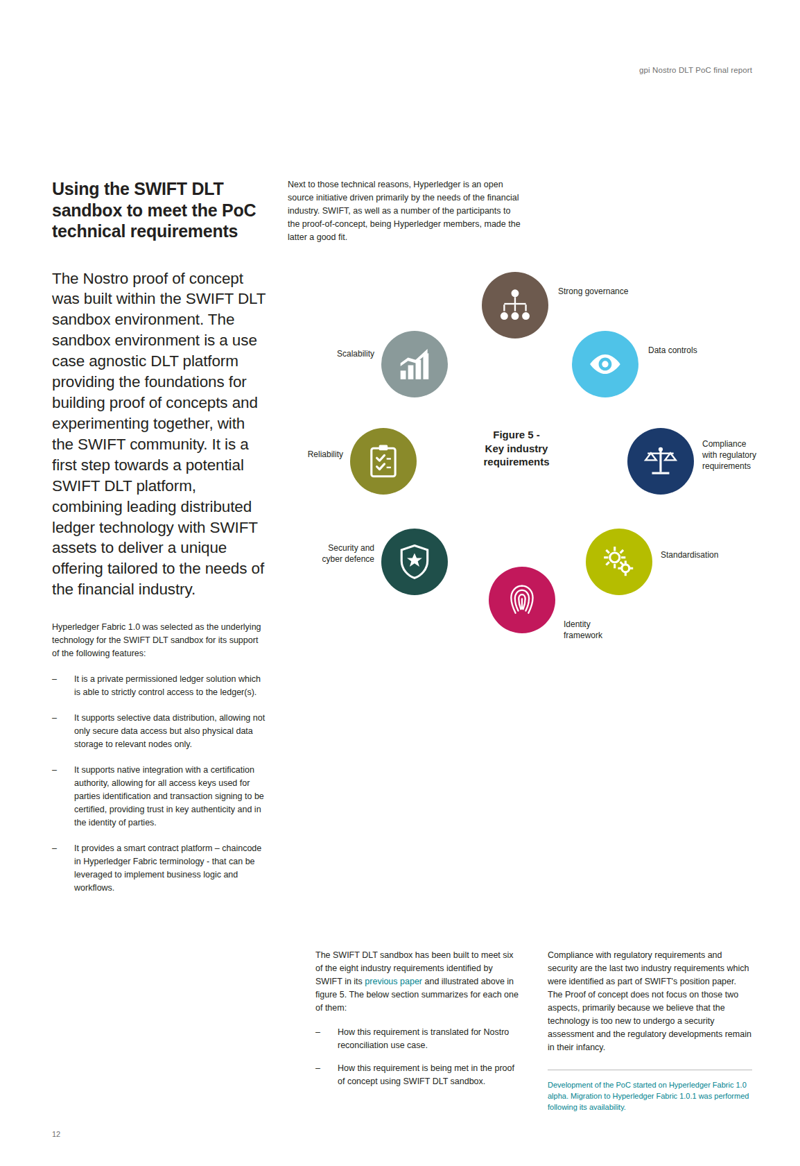gpi Nostro DLT PoC final report
Using the SWIFT DLT sandbox to meet the PoC technical requirements
The Nostro proof of concept was built within the SWIFT DLT sandbox environment. The sandbox environment is a use case agnostic DLT platform providing the foundations for building proof of concepts and experimenting together, with the SWIFT community. It is a first step towards a potential SWIFT DLT platform, combining leading distributed ledger technology with SWIFT assets to deliver a unique offering tailored to the needs of the financial industry.
Hyperledger Fabric 1.0 was selected as the underlying technology for the SWIFT DLT sandbox for its support of the following features:
It is a private permissioned ledger solution which is able to strictly control access to the ledger(s).
It supports selective data distribution, allowing not only secure data access but also physical data storage to relevant nodes only.
It supports native integration with a certification authority, allowing for all access keys used for parties identification and transaction signing to be certified, providing trust in key authenticity and in the identity of parties.
It provides a smart contract platform – chaincode in Hyperledger Fabric terminology - that can be leveraged to implement business logic and workflows.
Next to those technical reasons, Hyperledger is an open source initiative driven primarily by the needs of the financial industry. SWIFT, as well as a number of the participants to the proof-of-concept, being Hyperledger members, made the latter a good fit.
Strong governance
Data controls
Scalability
Reliability
Compliance
with regulatory
requirements
Security and
cyber defence
Standardisation
Identity
framework
Figure 5 -
Key industry
requirements
The SWIFT DLT sandbox has been built to meet six of the eight industry requirements identified by SWIFT in its previous paper and illustrated above in figure 5. The below section summarizes for each one of them:
How this requirement is translated for Nostro reconciliation use case.
How this requirement is being met in the proof of concept using SWIFT DLT sandbox.
Compliance with regulatory requirements and security are the last two industry requirements which were identified as part of SWIFT's position paper. The Proof of concept does not focus on those two aspects, primarily because we believe that the technology is too new to undergo a security assessment and the regulatory developments remain in their infancy.
Development of the PoC started on Hyperledger Fabric 1.0 alpha. Migration to Hyperledger Fabric 1.0.1 was performed following its availability.
12